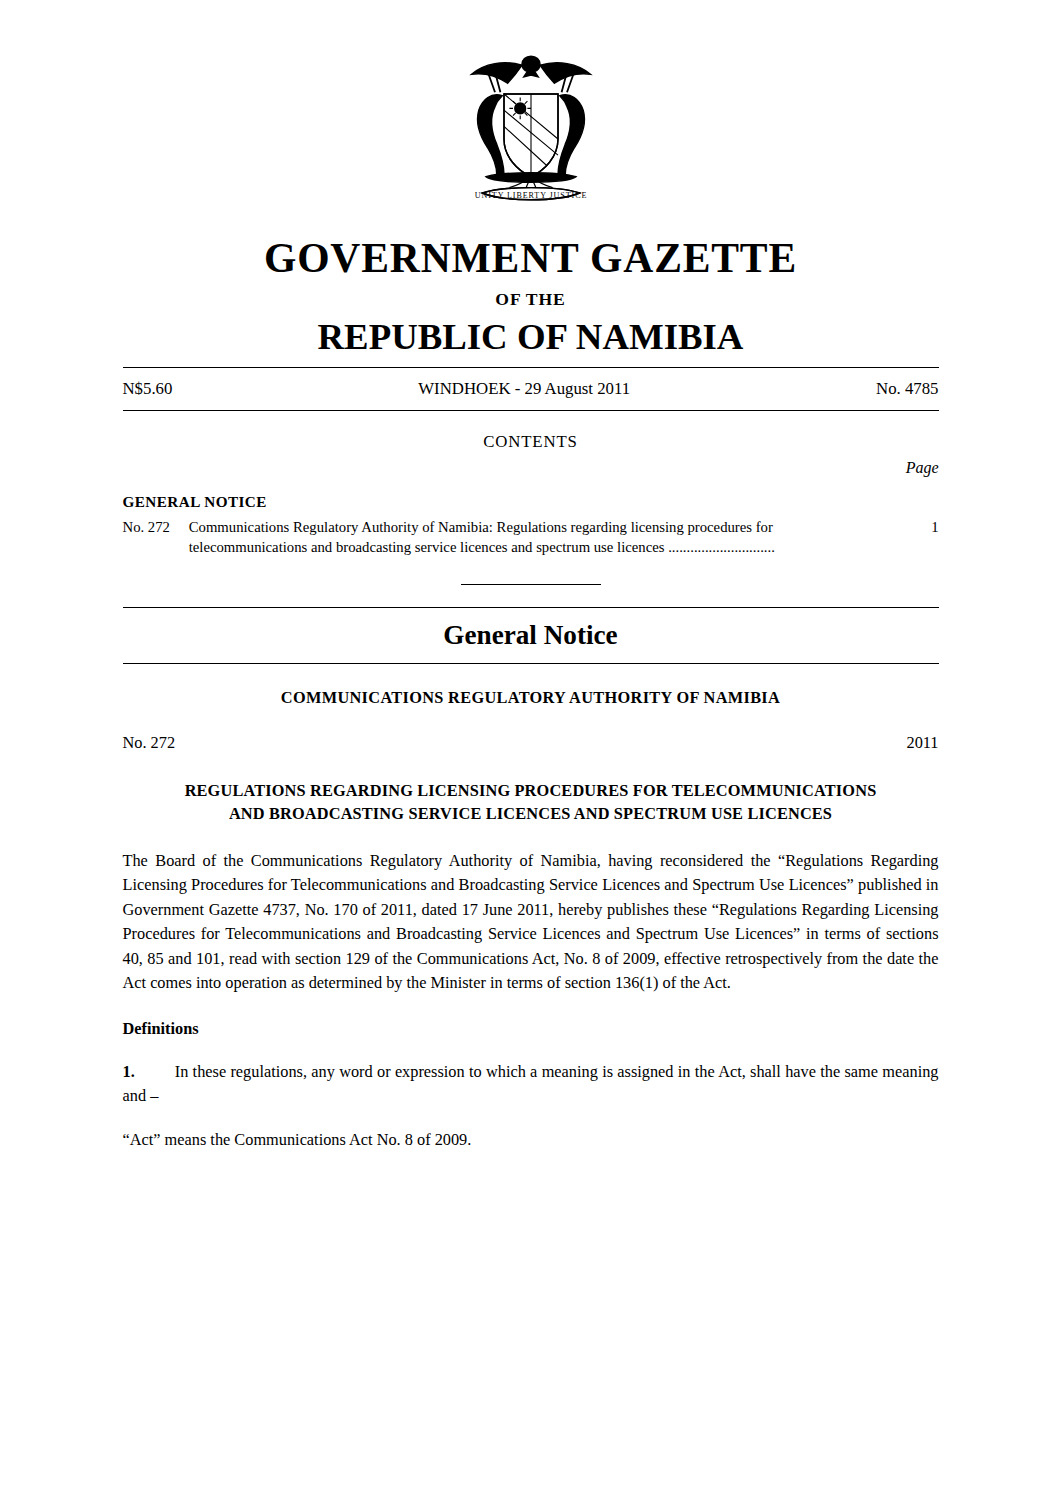UNITY LIBERTY JUSTICE
GOVERNMENT GAZETTE
OF THE
REPUBLIC OF NAMIBIA
N$5.60 WINDHOEK - 29 August 2011 No. 4785
CONTENTS
Page
GENERAL NOTICE
| No. 272 | Communications Regulatory Authority of Namibia: Regulations regarding licensing procedures for telecommunications and broadcasting service licences and spectrum use licences ............................. | 1 |
General Notice
COMMUNICATIONS REGULATORY AUTHORITY OF NAMIBIA
No. 272 2011
REGULATIONS REGARDING LICENSING PROCEDURES FOR TELECOMMUNICATIONS
AND BROADCASTING SERVICE LICENCES AND SPECTRUM USE LICENCES
The Board of the Communications Regulatory Authority of Namibia, having reconsidered the “Regulations Regarding Licensing Procedures for Telecommunications and Broadcasting Service Licences and Spectrum Use Licences” published in Government Gazette 4737, No. 170 of 2011, dated 17 June 2011, hereby publishes these “Regulations Regarding Licensing Procedures for Telecommunications and Broadcasting Service Licences and Spectrum Use Licences” in terms of sections 40, 85 and 101, read with section 129 of the Communications Act, No. 8 of 2009, effective retrospectively from the date the Act comes into operation as determined by the Minister in terms of section 136(1) of the Act.
Definitions
1. In these regulations, any word or expression to which a meaning is assigned in the Act, shall have the same meaning and –
“Act” means the Communications Act No. 8 of 2009.